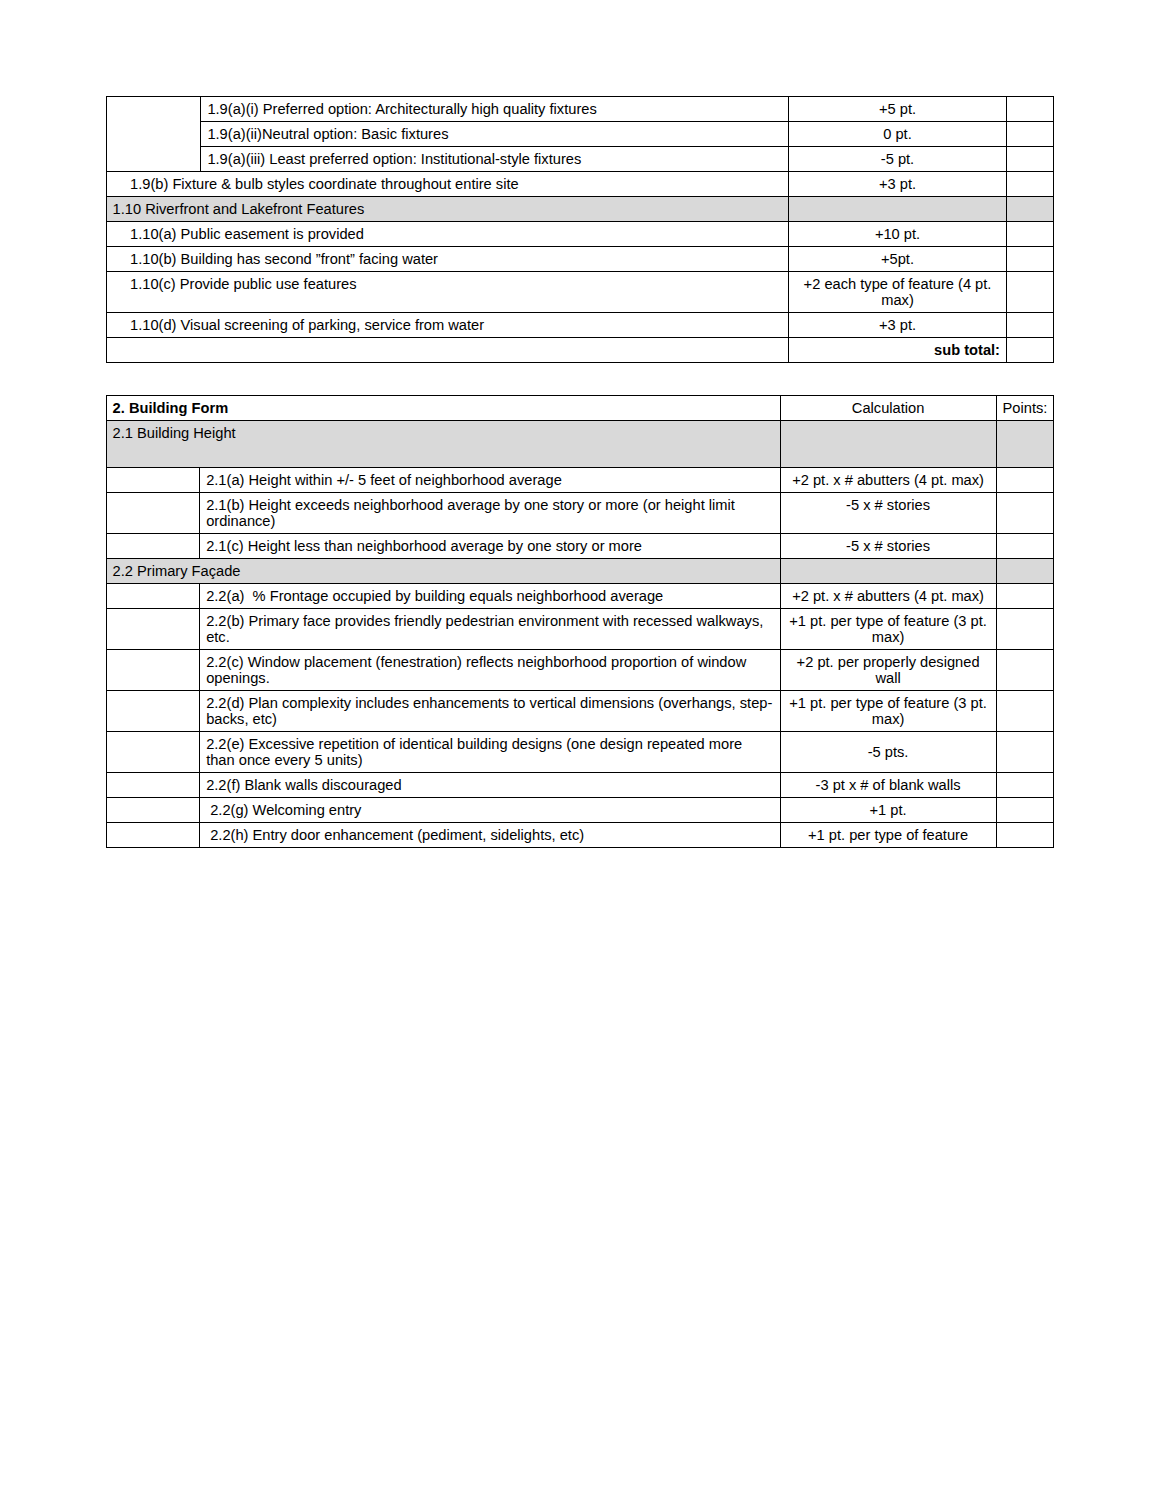| | 1.9(a)(i) Preferred option: Architecturally high quality fixtures | +5 pt. | |
| | 1.9(a)(ii)Neutral option: Basic fixtures | 0 pt. | |
| | 1.9(a)(iii) Least preferred option: Institutional-style fixtures | -5 pt. | |
| 1.9(b) Fixture & bulb styles coordinate throughout entire site | +3 pt. | |
| 1.10 Riverfront and Lakefront Features | | |
| 1.10(a) Public easement is provided | +10 pt. | |
| 1.10(b) Building has second ”front” facing water | +5pt. | |
| 1.10(c) Provide public use features | +2 each type of feature (4 pt. max) | |
| 1.10(d) Visual screening of parking, service from water | +3 pt. | |
| | sub total: | |
| 2. Building Form | Calculation | Points: |
| 2.1 Building Height | | |
| | 2.1(a) Height within +/- 5 feet of neighborhood average | +2 pt. x # abutters (4 pt. max) | |
| | 2.1(b) Height exceeds neighborhood average by one story or more (or height limit ordinance) | -5 x # stories | |
| | 2.1(c) Height less than neighborhood average by one story or more | -5 x # stories | |
| 2.2 Primary Façade | | |
| | 2.2(a) % Frontage occupied by building equals neighborhood average | +2 pt. x # abutters (4 pt. max) | |
| | 2.2(b) Primary face provides friendly pedestrian environment with recessed walkways, etc. | +1 pt. per type of feature (3 pt. max) | |
| | 2.2(c) Window placement (fenestration) reflects neighborhood proportion of window openings. | +2 pt. per properly designed wall | |
| | 2.2(d) Plan complexity includes enhancements to vertical dimensions (overhangs, step-backs, etc) | +1 pt. per type of feature (3 pt. max) | |
| | 2.2(e) Excessive repetition of identical building designs (one design repeated more than once every 5 units) | -5 pts. | |
| | 2.2(f) Blank walls discouraged | -3 pt x # of blank walls | |
| | 2.2(g) Welcoming entry | +1 pt. | |
| | 2.2(h) Entry door enhancement (pediment, sidelights, etc) | +1 pt. per type of feature | |